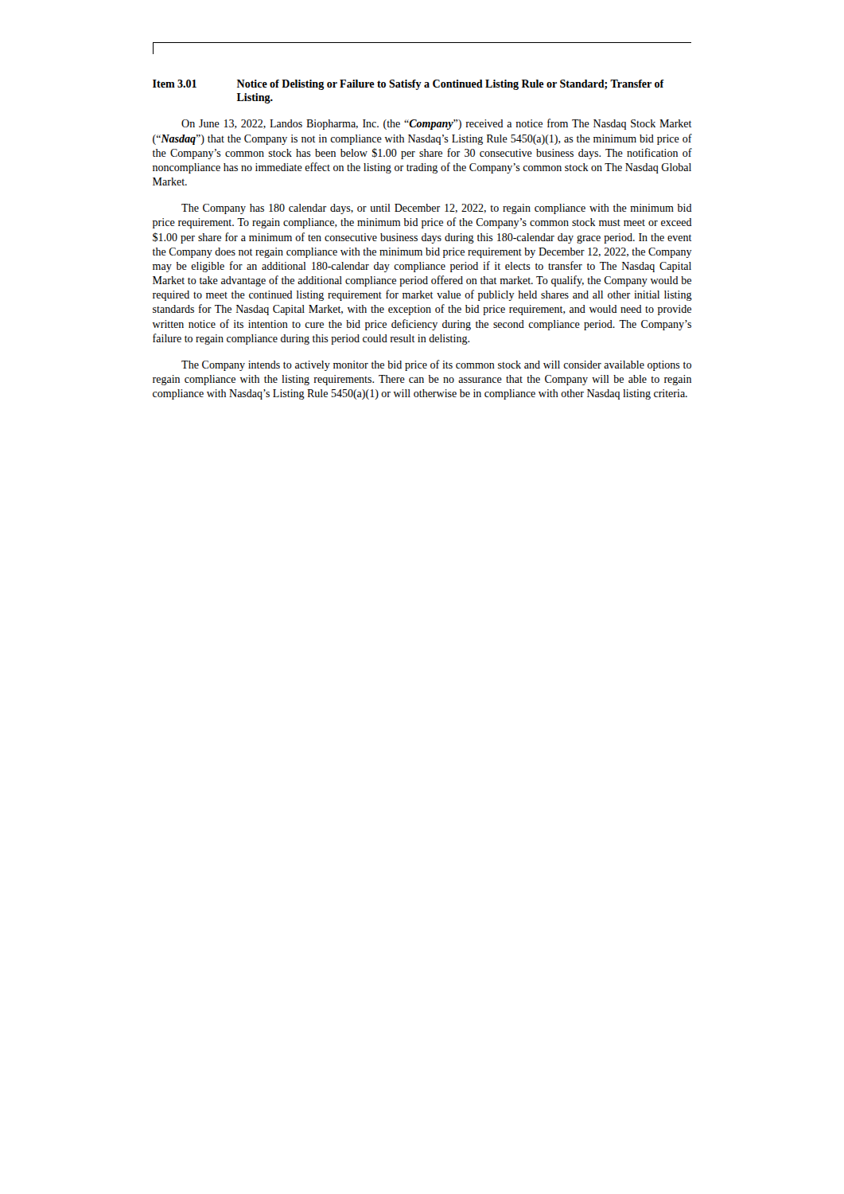Item 3.01 Notice of Delisting or Failure to Satisfy a Continued Listing Rule or Standard; Transfer of Listing.
On June 13, 2022, Landos Biopharma, Inc. (the “Company”) received a notice from The Nasdaq Stock Market (“Nasdaq”) that the Company is not in compliance with Nasdaq’s Listing Rule 5450(a)(1), as the minimum bid price of the Company’s common stock has been below $1.00 per share for 30 consecutive business days. The notification of noncompliance has no immediate effect on the listing or trading of the Company’s common stock on The Nasdaq Global Market.
The Company has 180 calendar days, or until December 12, 2022, to regain compliance with the minimum bid price requirement. To regain compliance, the minimum bid price of the Company’s common stock must meet or exceed $1.00 per share for a minimum of ten consecutive business days during this 180-calendar day grace period. In the event the Company does not regain compliance with the minimum bid price requirement by December 12, 2022, the Company may be eligible for an additional 180-calendar day compliance period if it elects to transfer to The Nasdaq Capital Market to take advantage of the additional compliance period offered on that market. To qualify, the Company would be required to meet the continued listing requirement for market value of publicly held shares and all other initial listing standards for The Nasdaq Capital Market, with the exception of the bid price requirement, and would need to provide written notice of its intention to cure the bid price deficiency during the second compliance period. The Company’s failure to regain compliance during this period could result in delisting.
The Company intends to actively monitor the bid price of its common stock and will consider available options to regain compliance with the listing requirements. There can be no assurance that the Company will be able to regain compliance with Nasdaq’s Listing Rule 5450(a)(1) or will otherwise be in compliance with other Nasdaq listing criteria.